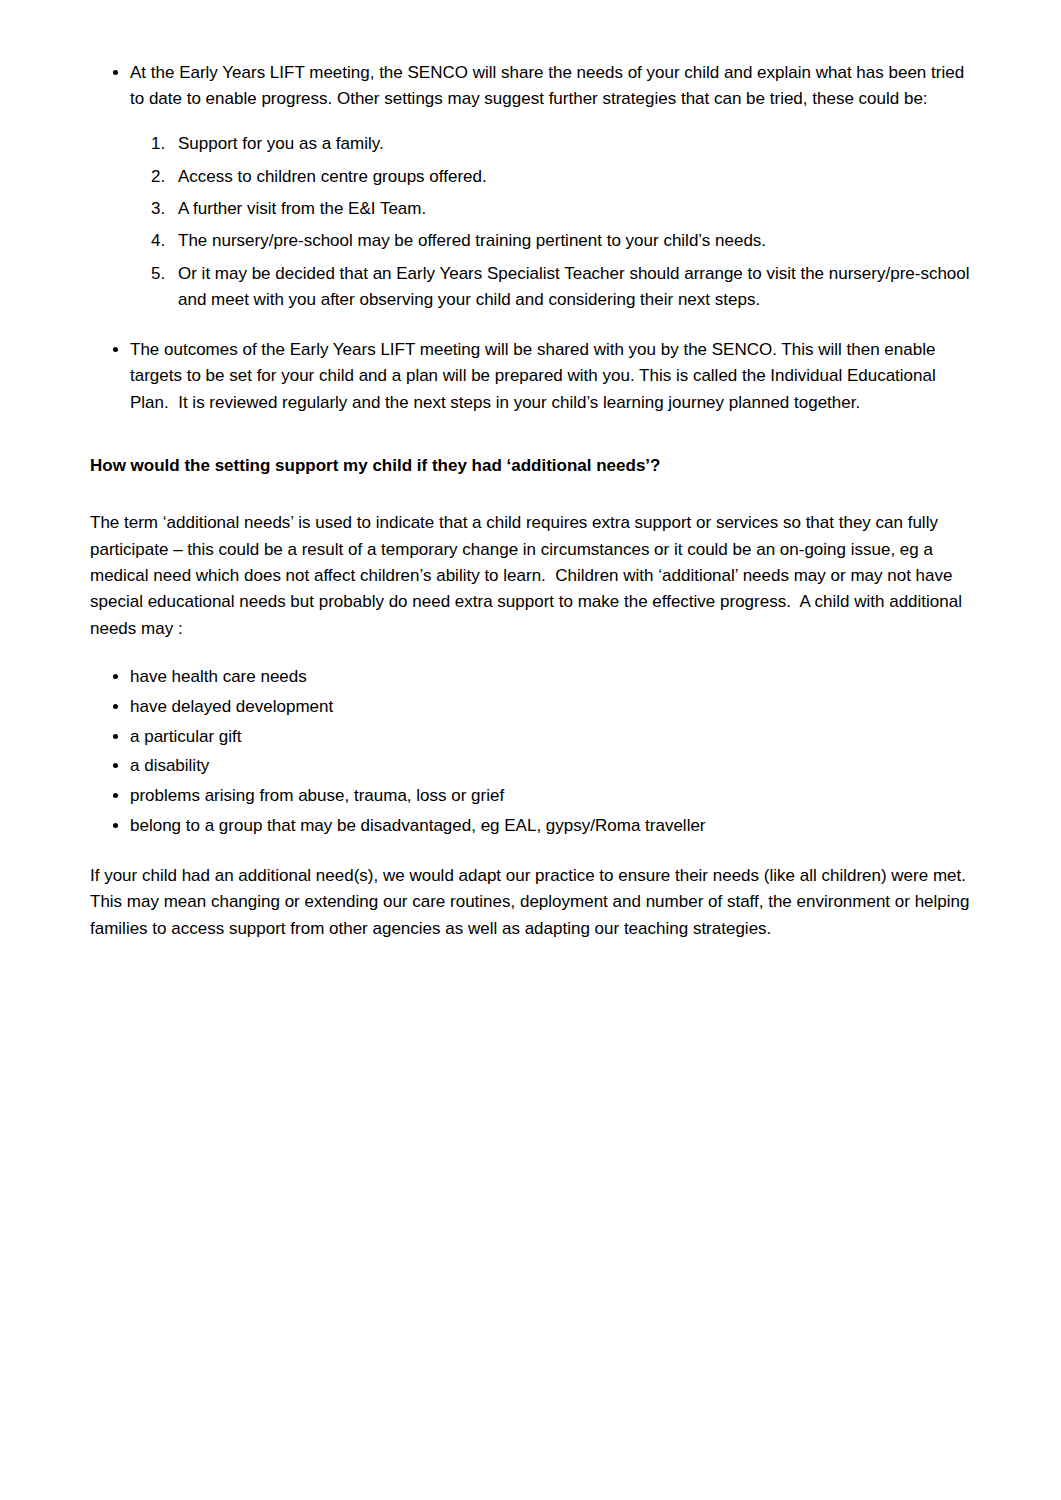At the Early Years LIFT meeting, the SENCO will share the needs of your child and explain what has been tried to date to enable progress. Other settings may suggest further strategies that can be tried, these could be:
Support for you as a family.
Access to children centre groups offered.
A further visit from the E&I Team.
The nursery/pre-school may be offered training pertinent to your child’s needs.
Or it may be decided that an Early Years Specialist Teacher should arrange to visit the nursery/pre-school and meet with you after observing your child and considering their next steps.
The outcomes of the Early Years LIFT meeting will be shared with you by the SENCO. This will then enable targets to be set for your child and a plan will be prepared with you. This is called the Individual Educational Plan. It is reviewed regularly and the next steps in your child’s learning journey planned together.
How would the setting support my child if they had ‘additional needs’?
The term ‘additional needs’ is used to indicate that a child requires extra support or services so that they can fully participate – this could be a result of a temporary change in circumstances or it could be an on-going issue, eg a medical need which does not affect children’s ability to learn. Children with ‘additional’ needs may or may not have special educational needs but probably do need extra support to make the effective progress. A child with additional needs may :
have health care needs
have delayed development
a particular gift
a disability
problems arising from abuse, trauma, loss or grief
belong to a group that may be disadvantaged, eg EAL, gypsy/Roma traveller
If your child had an additional need(s), we would adapt our practice to ensure their needs (like all children) were met. This may mean changing or extending our care routines, deployment and number of staff, the environment or helping families to access support from other agencies as well as adapting our teaching strategies.